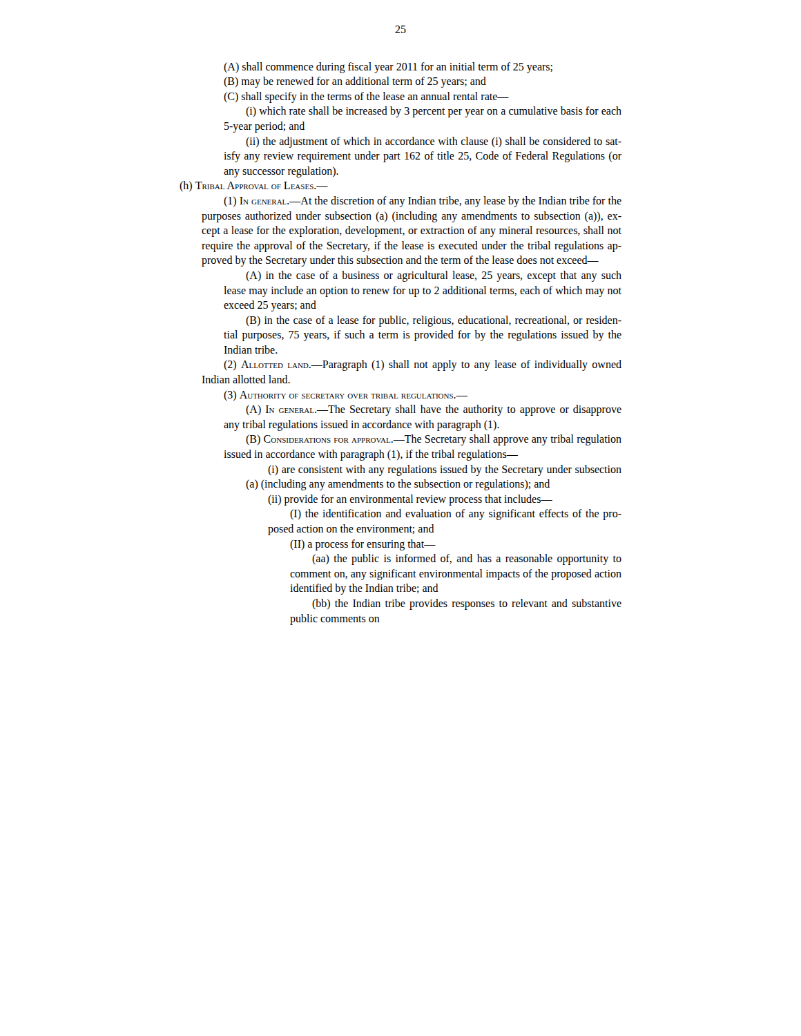25
(A) shall commence during fiscal year 2011 for an initial term of 25 years;
(B) may be renewed for an additional term of 25 years; and
(C) shall specify in the terms of the lease an annual rental rate—
(i) which rate shall be increased by 3 percent per year on a cumulative basis for each 5-year period; and
(ii) the adjustment of which in accordance with clause (i) shall be considered to satisfy any review requirement under part 162 of title 25, Code of Federal Regulations (or any successor regulation).
(h) Tribal Approval of Leases.—
(1) In general.—At the discretion of any Indian tribe, any lease by the Indian tribe for the purposes authorized under subsection (a) (including any amendments to subsection (a)), except a lease for the exploration, development, or extraction of any mineral resources, shall not require the approval of the Secretary, if the lease is executed under the tribal regulations approved by the Secretary under this subsection and the term of the lease does not exceed—
(A) in the case of a business or agricultural lease, 25 years, except that any such lease may include an option to renew for up to 2 additional terms, each of which may not exceed 25 years; and
(B) in the case of a lease for public, religious, educational, recreational, or residential purposes, 75 years, if such a term is provided for by the regulations issued by the Indian tribe.
(2) Allotted land.—Paragraph (1) shall not apply to any lease of individually owned Indian allotted land.
(3) Authority of secretary over tribal regulations.—
(A) In general.—The Secretary shall have the authority to approve or disapprove any tribal regulations issued in accordance with paragraph (1).
(B) Considerations for approval.—The Secretary shall approve any tribal regulation issued in accordance with paragraph (1), if the tribal regulations—
(i) are consistent with any regulations issued by the Secretary under subsection (a) (including any amendments to the subsection or regulations); and
(ii) provide for an environmental review process that includes—
(I) the identification and evaluation of any significant effects of the proposed action on the environment; and
(II) a process for ensuring that—
(aa) the public is informed of, and has a reasonable opportunity to comment on, any significant environmental impacts of the proposed action identified by the Indian tribe; and
(bb) the Indian tribe provides responses to relevant and substantive public comments on